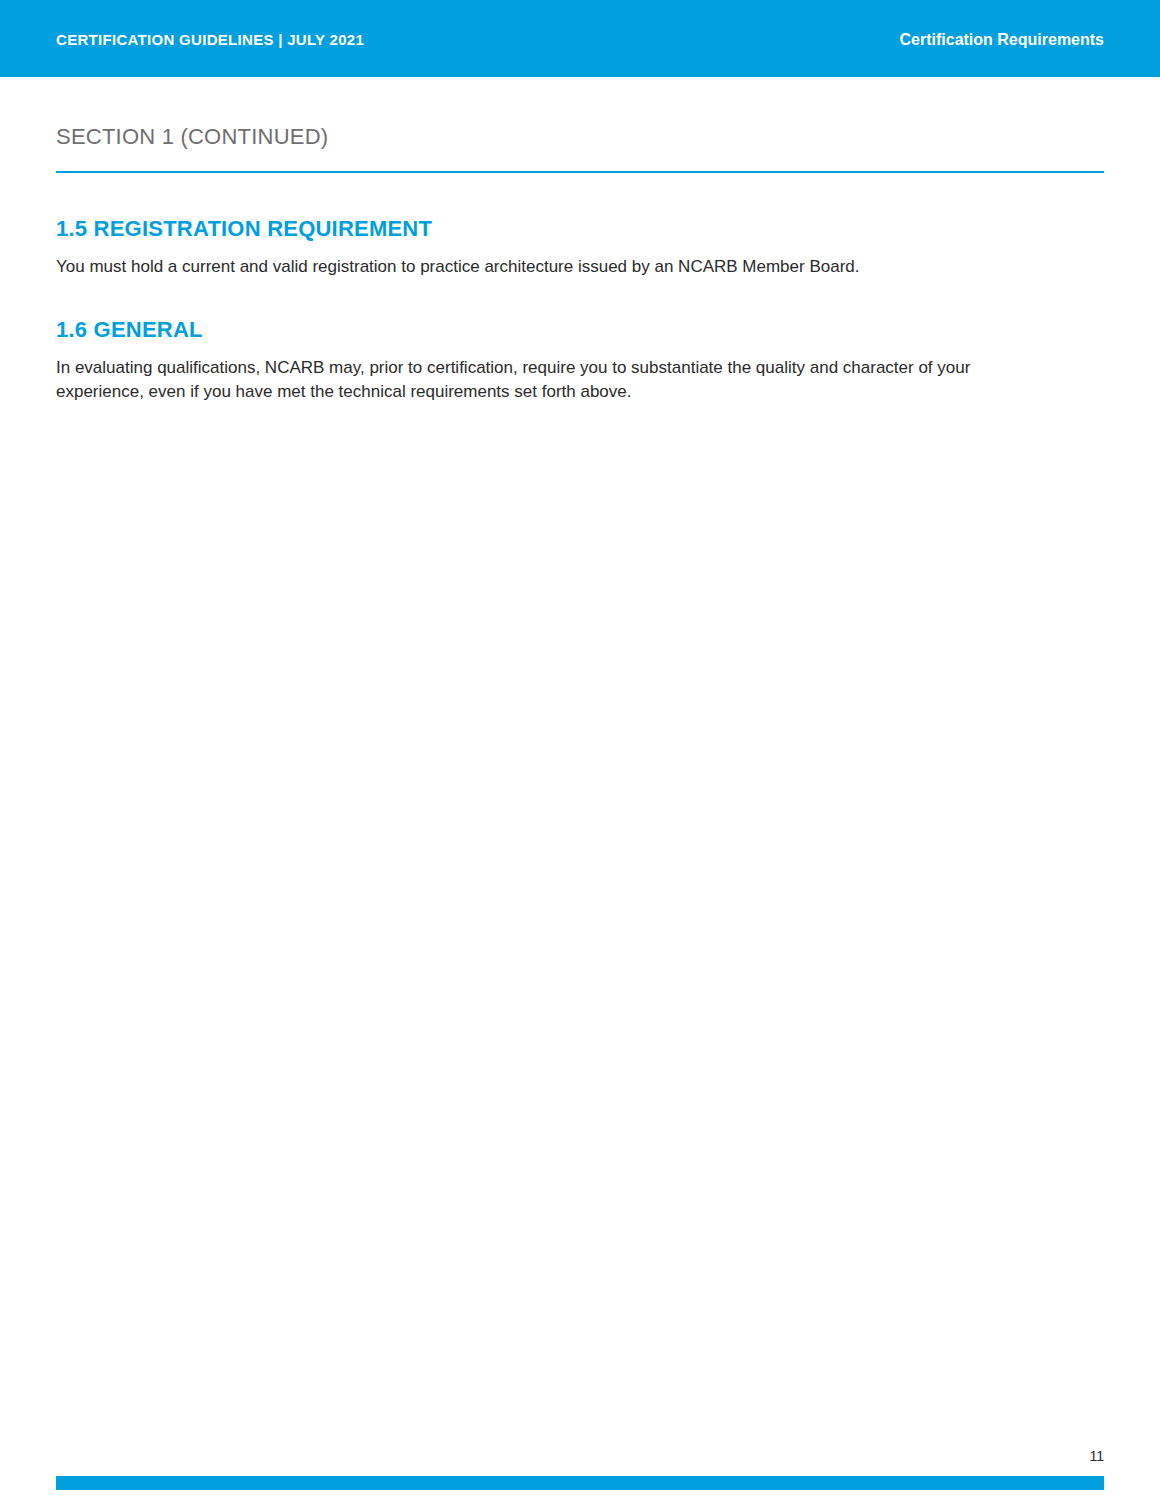Certification Guidelines | July 2021
Certification Requirements
SECTION 1 (CONTINUED)
1.5 REGISTRATION REQUIREMENT
You must hold a current and valid registration to practice architecture issued by an NCARB Member Board.
1.6 GENERAL
In evaluating qualifications, NCARB may, prior to certification, require you to substantiate the quality and character of your experience, even if you have met the technical requirements set forth above.
11